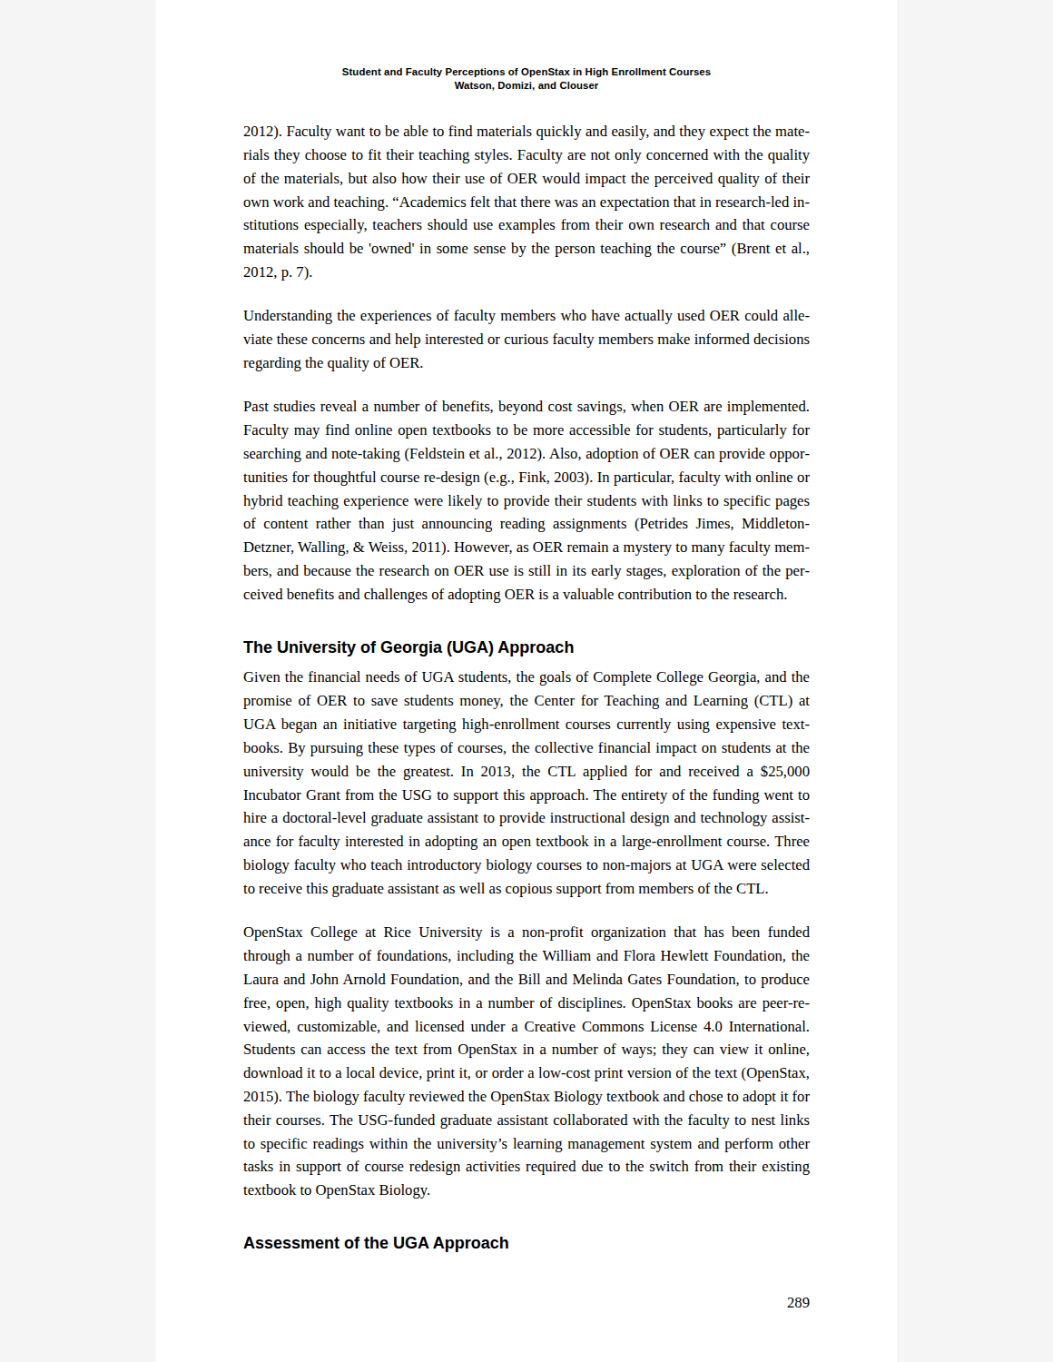Student and Faculty Perceptions of OpenStax in High Enrollment Courses Watson, Domizi, and Clouser
2012). Faculty want to be able to find materials quickly and easily, and they expect the materials they choose to fit their teaching styles. Faculty are not only concerned with the quality of the materials, but also how their use of OER would impact the perceived quality of their own work and teaching. “Academics felt that there was an expectation that in research-led institutions especially, teachers should use examples from their own research and that course materials should be 'owned' in some sense by the person teaching the course” (Brent et al., 2012, p. 7).
Understanding the experiences of faculty members who have actually used OER could alleviate these concerns and help interested or curious faculty members make informed decisions regarding the quality of OER.
Past studies reveal a number of benefits, beyond cost savings, when OER are implemented. Faculty may find online open textbooks to be more accessible for students, particularly for searching and note-taking (Feldstein et al., 2012). Also, adoption of OER can provide opportunities for thoughtful course re-design (e.g., Fink, 2003). In particular, faculty with online or hybrid teaching experience were likely to provide their students with links to specific pages of content rather than just announcing reading assignments (Petrides Jimes, Middleton-Detzner, Walling, & Weiss, 2011). However, as OER remain a mystery to many faculty members, and because the research on OER use is still in its early stages, exploration of the perceived benefits and challenges of adopting OER is a valuable contribution to the research.
The University of Georgia (UGA) Approach
Given the financial needs of UGA students, the goals of Complete College Georgia, and the promise of OER to save students money, the Center for Teaching and Learning (CTL) at UGA began an initiative targeting high-enrollment courses currently using expensive textbooks. By pursuing these types of courses, the collective financial impact on students at the university would be the greatest. In 2013, the CTL applied for and received a $25,000 Incubator Grant from the USG to support this approach. The entirety of the funding went to hire a doctoral-level graduate assistant to provide instructional design and technology assistance for faculty interested in adopting an open textbook in a large-enrollment course. Three biology faculty who teach introductory biology courses to non-majors at UGA were selected to receive this graduate assistant as well as copious support from members of the CTL.
OpenStax College at Rice University is a non-profit organization that has been funded through a number of foundations, including the William and Flora Hewlett Foundation, the Laura and John Arnold Foundation, and the Bill and Melinda Gates Foundation, to produce free, open, high quality textbooks in a number of disciplines. OpenStax books are peer-reviewed, customizable, and licensed under a Creative Commons License 4.0 International. Students can access the text from OpenStax in a number of ways; they can view it online, download it to a local device, print it, or order a low-cost print version of the text (OpenStax, 2015). The biology faculty reviewed the OpenStax Biology textbook and chose to adopt it for their courses. The USG-funded graduate assistant collaborated with the faculty to nest links to specific readings within the university’s learning management system and perform other tasks in support of course redesign activities required due to the switch from their existing textbook to OpenStax Biology.
Assessment of the UGA Approach
289